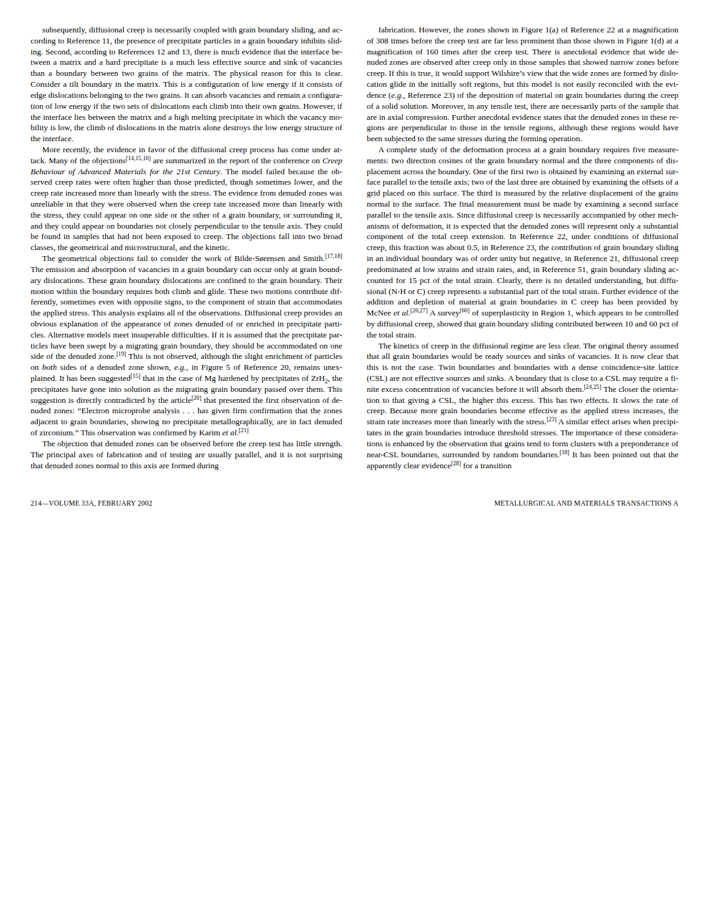subsequently, diffusional creep is necessarily coupled with grain boundary sliding, and according to Reference 11, the presence of precipitate particles in a grain boundary inhibits sliding. Second, according to References 12 and 13, there is much evidence that the interface between a matrix and a hard precipitate is a much less effective source and sink of vacancies than a boundary between two grains of the matrix. The physical reason for this is clear. Consider a tilt boundary in the matrix. This is a configuration of low energy if it consists of edge dislocations belonging to the two grains. It can absorb vacancies and remain a configuration of low energy if the two sets of dislocations each climb into their own grains. However, if the interface lies between the matrix and a high melting precipitate in which the vacancy mobility is low, the climb of dislocations in the matrix alone destroys the low energy structure of the interface.
More recently, the evidence in favor of the diffusional creep process has come under attack. Many of the objections[14,15,16] are summarized in the report of the conference on Creep Behaviour of Advanced Materials for the 21st Century. The model failed because the observed creep rates were often higher than those predicted, though sometimes lower, and the creep rate increased more than linearly with the stress. The evidence from denuded zones was unreliable in that they were observed when the creep rate increased more than linearly with the stress, they could appear on one side or the other of a grain boundary, or surrounding it, and they could appear on boundaries not closely perpendicular to the tensile axis. They could be found in samples that had not been exposed to creep. The objections fall into two broad classes, the geometrical and microstructural, and the kinetic.
The geometrical objections fail to consider the work of Bilde-Sørensen and Smith.[17,18] The emission and absorption of vacancies in a grain boundary can occur only at grain boundary dislocations. These grain boundary dislocations are confined to the grain boundary. Their motion within the boundary requires both climb and glide. These two motions contribute differently, sometimes even with opposite signs, to the component of strain that accommodates the applied stress. This analysis explains all of the observations. Diffusional creep provides an obvious explanation of the appearance of zones denuded of or enriched in precipitate particles. Alternative models meet insuperable difficulties. If it is assumed that the precipitate particles have been swept by a migrating grain boundary, they should be accommodated on one side of the denuded zone.[19] This is not observed, although the slight enrichment of particles on both sides of a denuded zone shown, e.g., in Figure 5 of Reference 20, remains unexplained. It has been suggested[15] that in the case of Mg hardened by precipitates of ZrH2, the precipitates have gone into solution as the migrating grain boundary passed over them. This suggestion is directly contradicted by the article[20] that presented the first observation of denuded zones: “Electron microprobe analysis . . . has given firm confirmation that the zones adjacent to grain boundaries, showing no precipitate metallographically, are in fact denuded of zirconium.” This observation was confirmed by Karim et al.[21]
The objection that denuded zones can be observed before the creep test has little strength. The principal axes of fabrication and of testing are usually parallel, and it is not surprising that denuded zones normal to this axis are formed during
fabrication. However, the zones shown in Figure 1(a) of Reference 22 at a magnification of 308 times before the creep test are far less prominent than those shown in Figure 1(d) at a magnification of 160 times after the creep test. There is anectdotal evidence that wide denuded zones are observed after creep only in those samples that showed narrow zones before creep. If this is true, it would support Wilshire’s view that the wide zones are formed by dislocation glide in the initially soft regions, but this model is not easily reconciled with the evidence (e.g., Reference 23) of the deposition of material on grain boundaries during the creep of a solid solution. Moreover, in any tensile test, there are necessarily parts of the sample that are in axial compression. Further anecdotal evidence states that the denuded zones in these regions are perpendicular to those in the tensile regions, although these regions would have been subjected to the same stresses during the forming operation.
A complete study of the deformation process at a grain boundary requires five measurements: two direction cosines of the grain boundary normal and the three components of displacement across the boundary. One of the first two is obtained by examining an external surface parallel to the tensile axis; two of the last three are obtained by examining the offsets of a grid placed on this surface. The third is measured by the relative displacement of the grains normal to the surface. The final measurement must be made by examining a second surface parallel to the tensile axis. Since diffusional creep is necessarily accompanied by other mechanisms of deformation, it is expected that the denuded zones will represent only a substantial component of the total creep extension. In Reference 22, under conditions of diffusional creep, this fraction was about 0.5, in Reference 23, the contribution of grain boundary sliding in an individual boundary was of order unity but negative, in Reference 21, diffusional creep predominated at low strains and strain rates, and, in Reference 51, grain boundary sliding accounted for 15 pct of the total strain. Clearly, there is no detailed understanding, but diffusional (N-H or C) creep represents a substantial part of the total strain. Further evidence of the addition and depletion of material at grain boundaries in C creep has been provided by McNee et al.[26,27] A survey[60] of superplasticity in Region 1, which appears to be controlled by diffusional creep, showed that grain boundary sliding contributed between 10 and 60 pct of the total strain.
The kinetics of creep in the diffusional regime are less clear. The original theory assumed that all grain boundaries would be ready sources and sinks of vacancies. It is now clear that this is not the case. Twin boundaries and boundaries with a dense coincidence-site lattice (CSL) are not effective sources and sinks. A boundary that is close to a CSL may require a finite excess concentration of vacancies before it will absorb them.[24,25] The closer the orientation to that giving a CSL, the higher this excess. This has two effects. It slows the rate of creep. Because more grain boundaries become effective as the applied stress increases, the strain rate increases more than linearly with the stress.[23] A similar effect arises when precipitates in the grain boundaries introduce threshold stresses. The importance of these considerations is enhanced by the observation that grains tend to form clusters with a preponderance of near-CSL boundaries, surrounded by random boundaries.[18] It has been pointed out that the apparently clear evidence[28] for a transition
214—Volume 33A, February 2002
Metallurgical and Materials Transactions A